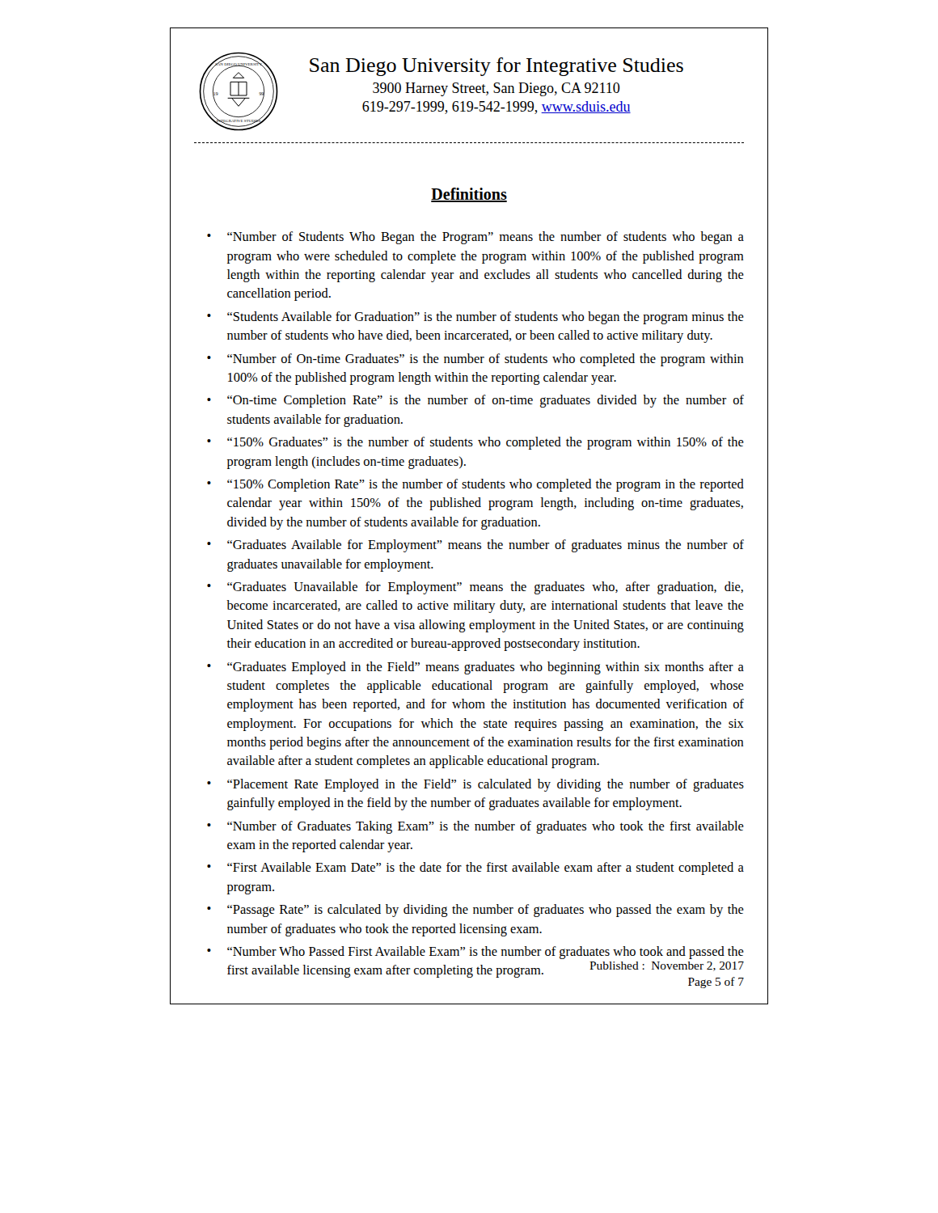SAN DIEGO UNIVERSITY INTEGRATIVE STUDIES 19 99
San Diego University for Integrative Studies
3900 Harney Street, San Diego, CA 92110
619-297-1999, 619-542-1999, www.sduis.edu
Definitions
“Number of Students Who Began the Program” means the number of students who began a program who were scheduled to complete the program within 100% of the published program length within the reporting calendar year and excludes all students who cancelled during the cancellation period.
“Students Available for Graduation” is the number of students who began the program minus the number of students who have died, been incarcerated, or been called to active military duty.
“Number of On-time Graduates” is the number of students who completed the program within 100% of the published program length within the reporting calendar year.
“On-time Completion Rate” is the number of on-time graduates divided by the number of students available for graduation.
“150% Graduates” is the number of students who completed the program within 150% of the program length (includes on-time graduates).
“150% Completion Rate” is the number of students who completed the program in the reported calendar year within 150% of the published program length, including on-time graduates, divided by the number of students available for graduation.
“Graduates Available for Employment” means the number of graduates minus the number of graduates unavailable for employment.
“Graduates Unavailable for Employment” means the graduates who, after graduation, die, become incarcerated, are called to active military duty, are international students that leave the United States or do not have a visa allowing employment in the United States, or are continuing their education in an accredited or bureau-approved postsecondary institution.
“Graduates Employed in the Field” means graduates who beginning within six months after a student completes the applicable educational program are gainfully employed, whose employment has been reported, and for whom the institution has documented verification of employment. For occupations for which the state requires passing an examination, the six months period begins after the announcement of the examination results for the first examination available after a student completes an applicable educational program.
“Placement Rate Employed in the Field” is calculated by dividing the number of graduates gainfully employed in the field by the number of graduates available for employment.
“Number of Graduates Taking Exam” is the number of graduates who took the first available exam in the reported calendar year.
“First Available Exam Date” is the date for the first available exam after a student completed a program.
“Passage Rate” is calculated by dividing the number of graduates who passed the exam by the number of graduates who took the reported licensing exam.
“Number Who Passed First Available Exam” is the number of graduates who took and passed the first available licensing exam after completing the program.
Published : November 2, 2017
Page 5 of 7